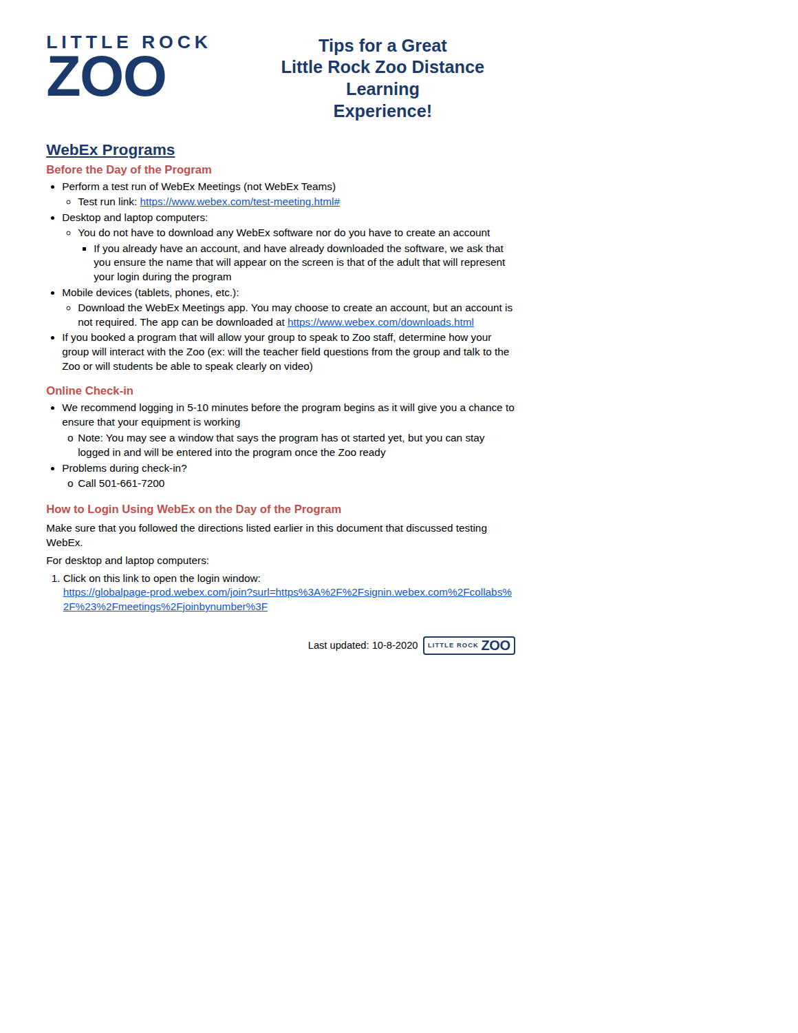LITTLE ROCK ZOO
Tips for a Great
Little Rock Zoo Distance Learning
Experience!
WebEx Programs
Before the Day of the Program
Perform a test run of WebEx Meetings (not WebEx Teams)
Test run link: https://www.webex.com/test-meeting.html#
Desktop and laptop computers:
You do not have to download any WebEx software nor do you have to create an account
If you already have an account, and have already downloaded the software, we ask that you ensure the name that will appear on the screen is that of the adult that will represent your login during the program
Mobile devices (tablets, phones, etc.):
Download the WebEx Meetings app. You may choose to create an account, but an account is not required. The app can be downloaded at https://www.webex.com/downloads.html
If you booked a program that will allow your group to speak to Zoo staff, determine how your group will interact with the Zoo (ex: will the teacher field questions from the group and talk to the Zoo or will students be able to speak clearly on video)
Online Check-in
We recommend logging in 5-10 minutes before the program begins as it will give you a chance to ensure that your equipment is working
Note: You may see a window that says the program has ot started yet, but you can stay logged in and will be entered into the program once the Zoo ready
Problems during check-in?
Call 501-661-7200
How to Login Using WebEx on the Day of the Program
Make sure that you followed the directions listed earlier in this document that discussed testing WebEx.
For desktop and laptop computers:
Click on this link to open the login window:
https://globalpage-prod.webex.com/join?surl=https%3A%2F%2Fsignin.webex.com%2Fcollabs%2F%23%2Fmeetings%2Fjoinbynumber%3F
Last updated: 10-8-2020 LITTLE ROCK ZOO